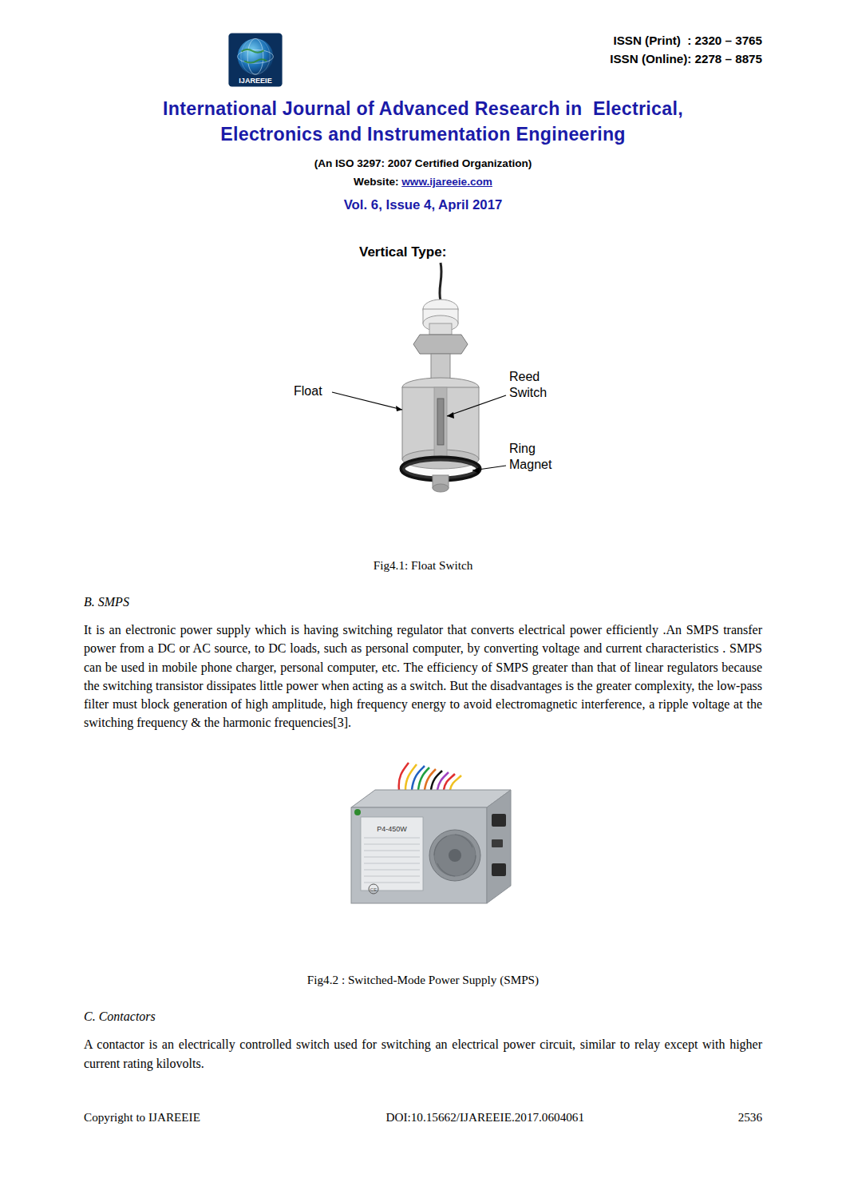IJAREEIE
ISSN (Print) : 2320 – 3765
ISSN (Online): 2278 – 8875
International Journal of Advanced Research in Electrical,
Electronics and Instrumentation Engineering
(An ISO 3297: 2007 Certified Organization)
Website: www.ijareeie.com
Vol. 6, Issue 4, April 2017
Vertical Type: Float Reed Switch Ring Magnet
Fig4.1: Float Switch
B. SMPS
It is an electronic power supply which is having switching regulator that converts electrical power efficiently .An SMPS transfer power from a DC or AC source, to DC loads, such as personal computer, by converting voltage and current characteristics . SMPS can be used in mobile phone charger, personal computer, etc. The efficiency of SMPS greater than that of linear regulators because the switching transistor dissipates little power when acting as a switch. But the disadvantages is the greater complexity, the low-pass filter must block generation of high amplitude, high frequency energy to avoid electromagnetic interference, a ripple voltage at the switching frequency & the harmonic frequencies[3].
P4-450W CE
Fig4.2 : Switched-Mode Power Supply (SMPS)
C. Contactors
A contactor is an electrically controlled switch used for switching an electrical power circuit, similar to relay except with higher current rating kilovolts.
Copyright to IJAREEIE
DOI:10.15662/IJAREEIE.2017.0604061
2536